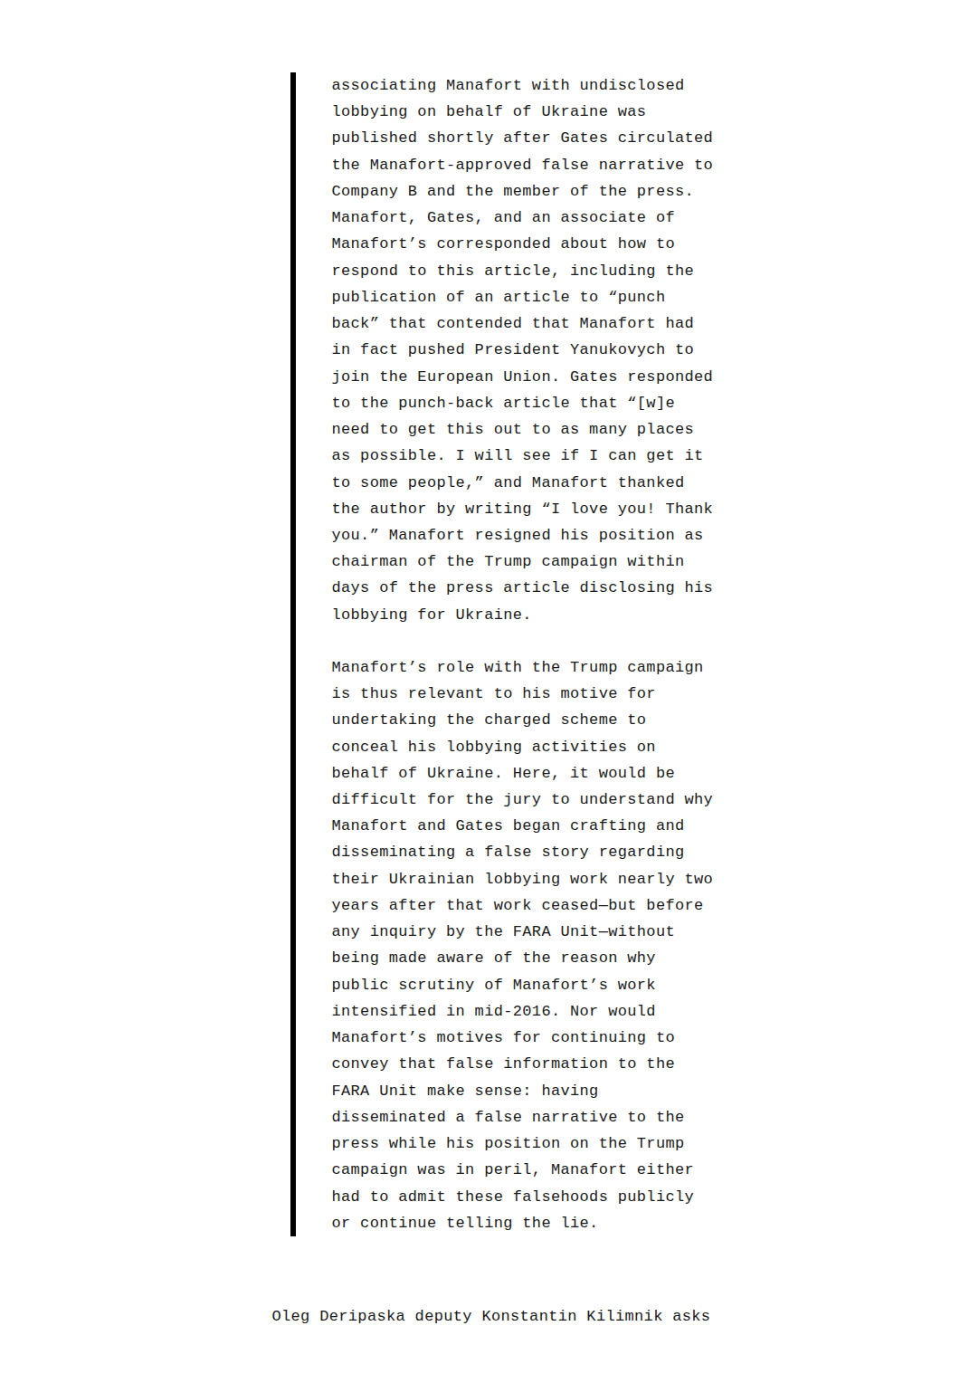associating Manafort with undisclosed lobbying on behalf of Ukraine was published shortly after Gates circulated the Manafort-approved false narrative to Company B and the member of the press. Manafort, Gates, and an associate of Manafort’s corresponded about how to respond to this article, including the publication of an article to “punch back” that contended that Manafort had in fact pushed President Yanukovych to join the European Union. Gates responded to the punch-back article that “[w]e need to get this out to as many places as possible. I will see if I can get it to some people,” and Manafort thanked the author by writing “I love you! Thank you.” Manafort resigned his position as chairman of the Trump campaign within days of the press article disclosing his lobbying for Ukraine.
Manafort’s role with the Trump campaign is thus relevant to his motive for undertaking the charged scheme to conceal his lobbying activities on behalf of Ukraine. Here, it would be difficult for the jury to understand why Manafort and Gates began crafting and disseminating a false story regarding their Ukrainian lobbying work nearly two years after that work ceased—but before any inquiry by the FARA Unit—without being made aware of the reason why public scrutiny of Manafort’s work intensified in mid-2016. Nor would Manafort’s motives for continuing to convey that false information to the FARA Unit make sense: having disseminated a false narrative to the press while his position on the Trump campaign was in peril, Manafort either had to admit these falsehoods publicly or continue telling the lie.
Oleg Deripaska deputy Konstantin Kilimnik asks